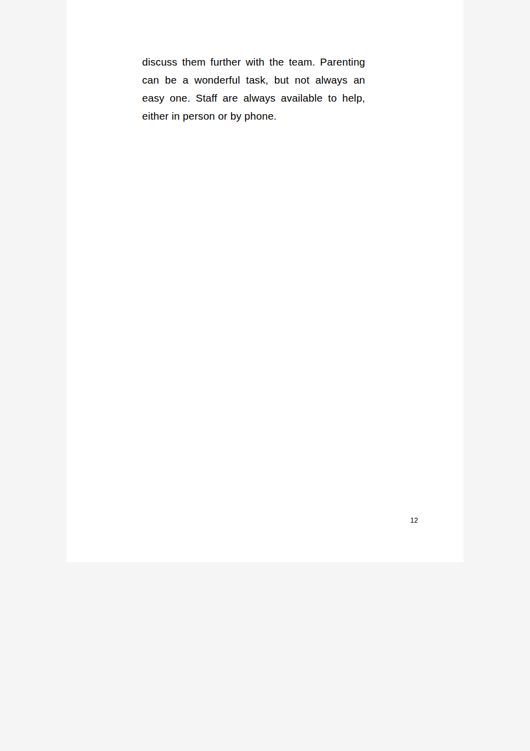discuss them further with the team. Parenting can be a wonderful task, but not always an easy one. Staff are always available to help, either in person or by phone.
12